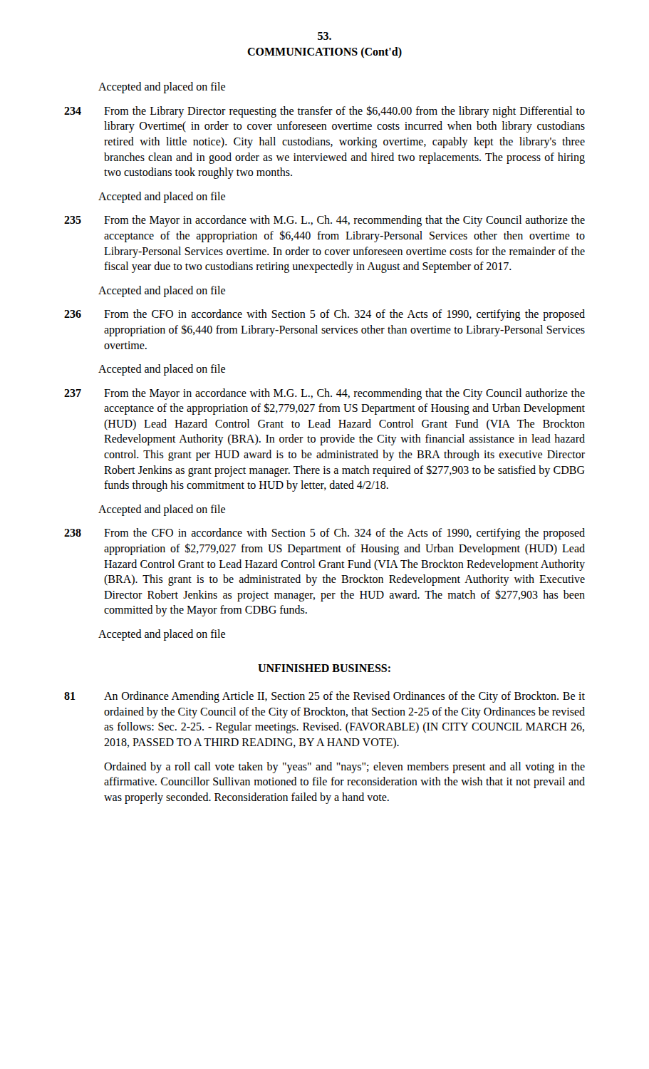53.
COMMUNICATIONS (Cont'd)
Accepted and placed on file
234
From the Library Director requesting the transfer of the $6,440.00 from the library night Differential to library Overtime( in order to cover unforeseen overtime costs incurred when both library custodians retired with little notice). City hall custodians, working overtime, capably kept the library's three branches clean and in good order as we interviewed and hired two replacements. The process of hiring two custodians took roughly two months.
Accepted and placed on file
235
From the Mayor in accordance with M.G. L., Ch. 44, recommending that the City Council authorize the acceptance of the appropriation of $6,440 from Library-Personal Services other then overtime to Library-Personal Services overtime. In order to cover unforeseen overtime costs for the remainder of the fiscal year due to two custodians retiring unexpectedly in August and September of 2017.
Accepted and placed on file
236
From the CFO in accordance with Section 5 of Ch. 324 of the Acts of 1990, certifying the proposed appropriation of $6,440 from Library-Personal services other than overtime to Library-Personal Services overtime.
Accepted and placed on file
237
From the Mayor in accordance with M.G. L., Ch. 44, recommending that the City Council authorize the acceptance of the appropriation of $2,779,027 from US Department of Housing and Urban Development (HUD) Lead Hazard Control Grant to Lead Hazard Control Grant Fund (VIA The Brockton Redevelopment Authority (BRA). In order to provide the City with financial assistance in lead hazard control. This grant per HUD award is to be administrated by the BRA through its executive Director Robert Jenkins as grant project manager. There is a match required of $277,903 to be satisfied by CDBG funds through his commitment to HUD by letter, dated 4/2/18.
Accepted and placed on file
238
From the CFO in accordance with Section 5 of Ch. 324 of the Acts of 1990, certifying the proposed appropriation of $2,779,027 from US Department of Housing and Urban Development (HUD) Lead Hazard Control Grant to Lead Hazard Control Grant Fund (VIA The Brockton Redevelopment Authority (BRA). This grant is to be administrated by the Brockton Redevelopment Authority with Executive Director Robert Jenkins as project manager, per the HUD award. The match of $277,903 has been committed by the Mayor from CDBG funds.
Accepted and placed on file
UNFINISHED BUSINESS:
81
An Ordinance Amending Article II, Section 25 of the Revised Ordinances of the City of Brockton. Be it ordained by the City Council of the City of Brockton, that Section 2-25 of the City Ordinances be revised as follows: Sec. 2-25. - Regular meetings. Revised. (FAVORABLE) (IN CITY COUNCIL MARCH 26, 2018, PASSED TO A THIRD READING, BY A HAND VOTE).
Ordained by a roll call vote taken by "yeas" and "nays"; eleven members present and all voting in the affirmative. Councillor Sullivan motioned to file for reconsideration with the wish that it not prevail and was properly seconded. Reconsideration failed by a hand vote.